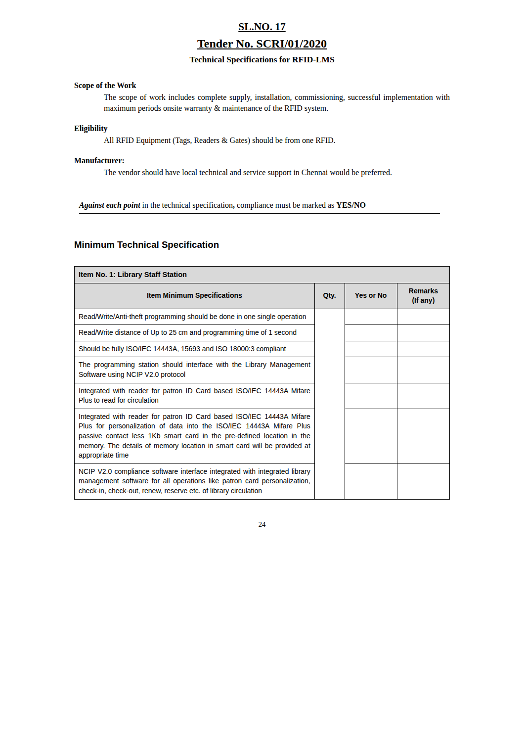SL.NO. 17
Tender No. SCRI/01/2020
Technical Specifications for RFID-LMS
Scope of the Work
The scope of work includes complete supply, installation, commissioning, successful implementation with maximum periods onsite warranty & maintenance of the RFID system.
Eligibility
All RFID Equipment (Tags, Readers & Gates) should be from one RFID.
Manufacturer:
The vendor should have local technical and service support in Chennai would be preferred.
Against each point in the technical specification, compliance must be marked as YES/NO
Minimum Technical Specification
| Item No. 1: Library Staff Station |
| --- |
| Item Minimum Specifications | Qty. | Yes or No | Remarks (If any) |
| Read/Write/Anti-theft programming should be done in one single operation | | | |
| Read/Write distance of Up to 25 cm and programming time of 1 second | | |
| Should be fully ISO/IEC 14443A, 15693 and ISO 18000:3 compliant | | |
| The programming station should interface with the Library Management Software using NCIP V2.0 protocol | | |
| Integrated with reader for patron ID Card based ISO/IEC 14443A Mifare Plus to read for circulation | | |
| Integrated with reader for patron ID Card based ISO/IEC 14443A Mifare Plus for personalization of data into the ISO/IEC 14443A Mifare Plus passive contact less 1Kb smart card in the pre-defined location in the memory. The details of memory location in smart card will be provided at appropriate time | | |
| NCIP V2.0 compliance software interface integrated with integrated library management software for all operations like patron card personalization, check-in, check-out, renew, reserve etc. of library circulation | | |
24